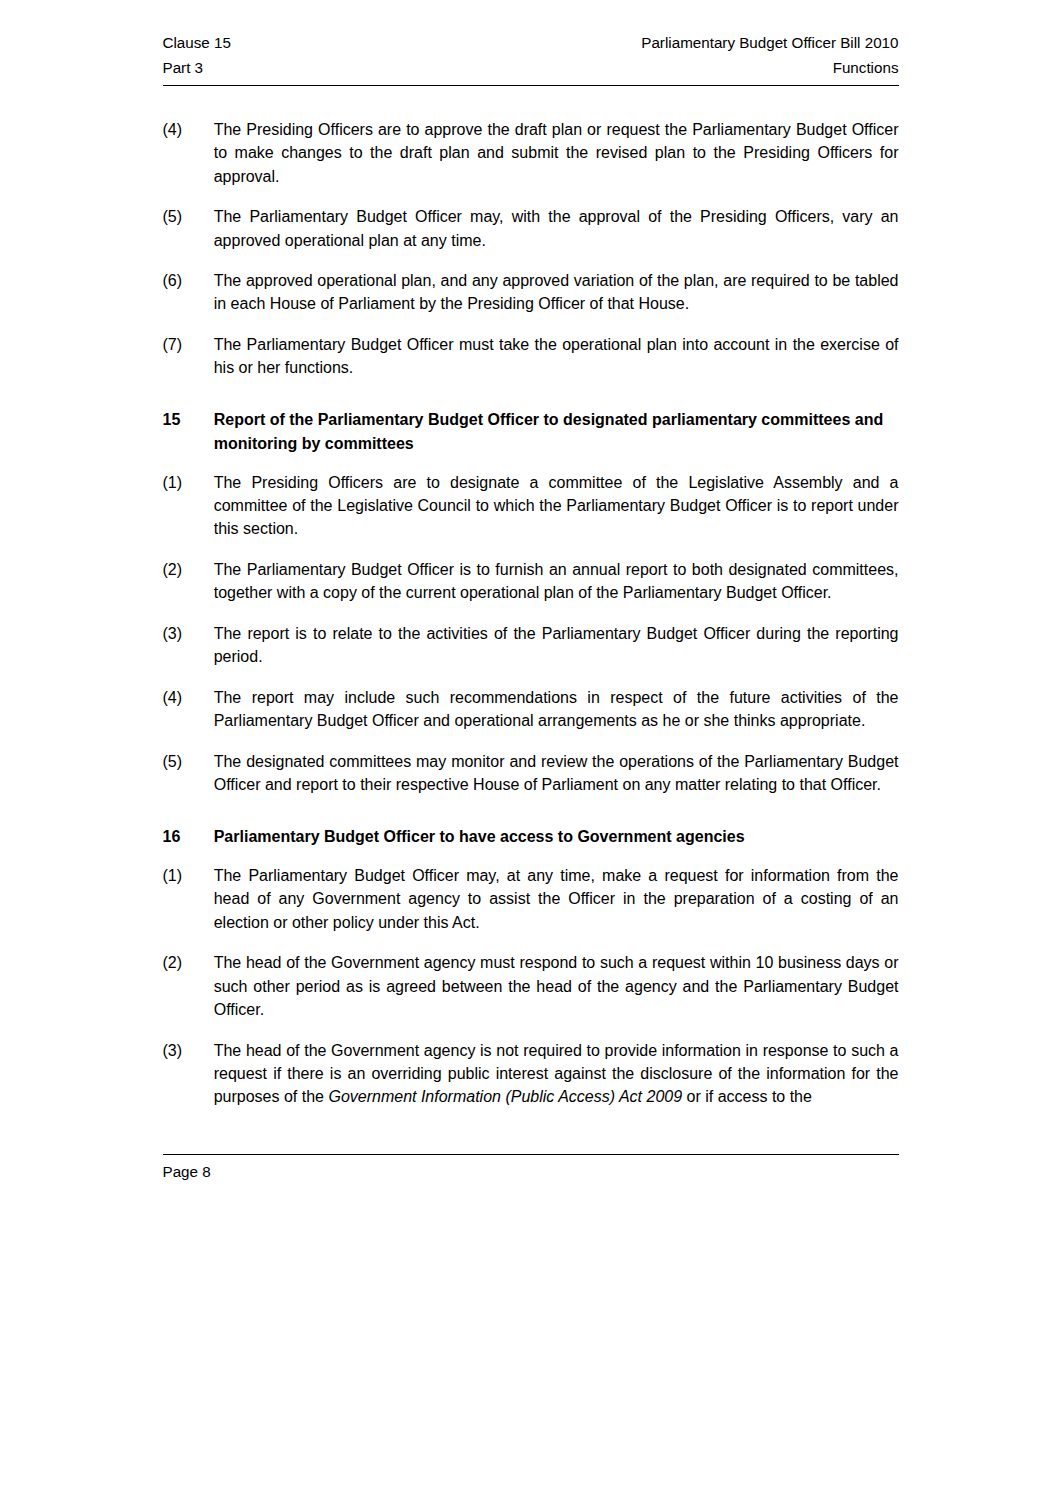Clause 15
Parliamentary Budget Officer Bill 2010
Part 3
Functions
(4)
The Presiding Officers are to approve the draft plan or request the Parliamentary Budget Officer to make changes to the draft plan and submit the revised plan to the Presiding Officers for approval.
(5)
The Parliamentary Budget Officer may, with the approval of the Presiding Officers, vary an approved operational plan at any time.
(6)
The approved operational plan, and any approved variation of the plan, are required to be tabled in each House of Parliament by the Presiding Officer of that House.
(7)
The Parliamentary Budget Officer must take the operational plan into account in the exercise of his or her functions.
15 Report of the Parliamentary Budget Officer to designated parliamentary committees and monitoring by committees
(1)
The Presiding Officers are to designate a committee of the Legislative Assembly and a committee of the Legislative Council to which the Parliamentary Budget Officer is to report under this section.
(2)
The Parliamentary Budget Officer is to furnish an annual report to both designated committees, together with a copy of the current operational plan of the Parliamentary Budget Officer.
(3)
The report is to relate to the activities of the Parliamentary Budget Officer during the reporting period.
(4)
The report may include such recommendations in respect of the future activities of the Parliamentary Budget Officer and operational arrangements as he or she thinks appropriate.
(5)
The designated committees may monitor and review the operations of the Parliamentary Budget Officer and report to their respective House of Parliament on any matter relating to that Officer.
16 Parliamentary Budget Officer to have access to Government agencies
(1)
The Parliamentary Budget Officer may, at any time, make a request for information from the head of any Government agency to assist the Officer in the preparation of a costing of an election or other policy under this Act.
(2)
The head of the Government agency must respond to such a request within 10 business days or such other period as is agreed between the head of the agency and the Parliamentary Budget Officer.
(3)
The head of the Government agency is not required to provide information in response to such a request if there is an overriding public interest against the disclosure of the information for the purposes of the Government Information (Public Access) Act 2009 or if access to the
Page 8